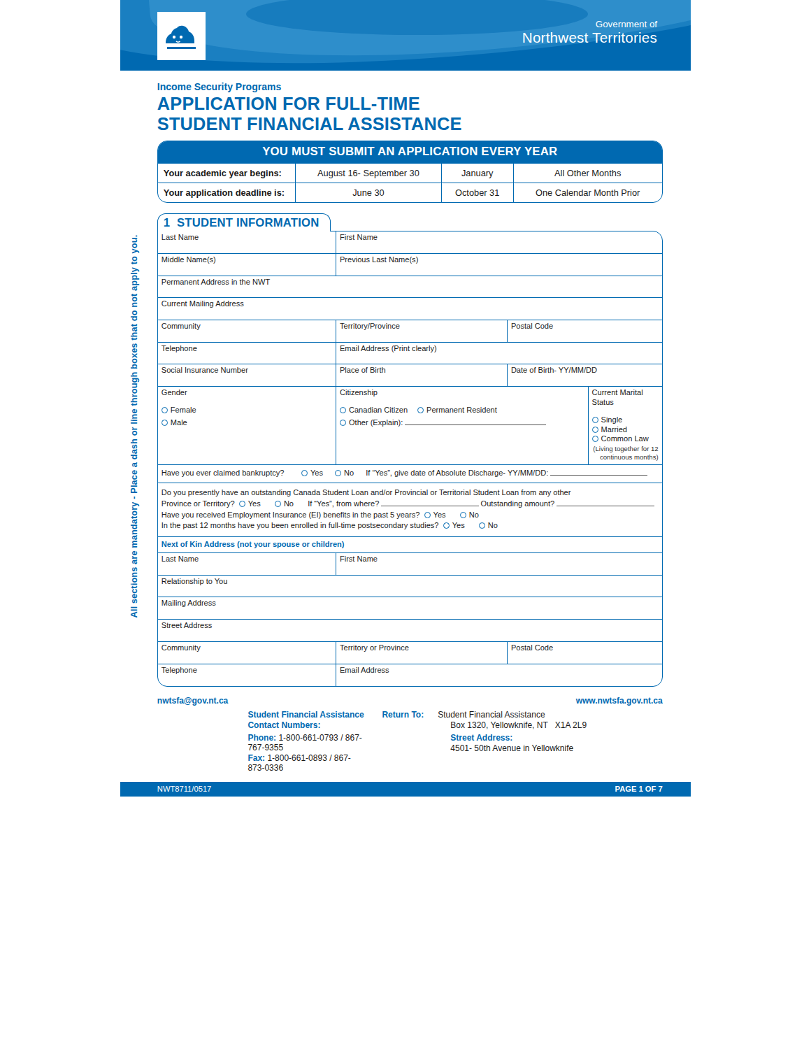Government of
Northwest Territories
Income Security Programs
Application for Full-Time
Student Financial Assistance
All sections are mandatory - Place a dash or line through boxes that do not apply to you.
YOU MUST SUBMIT AN APPLICATION EVERY YEAR
| Your academic year begins: | August 16- September 30 | January | All Other Months |
| Your application deadline is: | June 30 | October 31 | One Calendar Month Prior |
1 STUDENT INFORMATION
| Last Name | First Name |
| Middle Name(s) | Previous Last Name(s) |
| Permanent Address in the NWT |
| Current Mailing Address |
| Community | Territory/Province | Postal Code |
| Telephone | Email Address (Print clearly) |
| Social Insurance Number | Place of Birth | Date of Birth- YY/MM/DD |
| Gender Female Male | Citizenship Canadian Citizen Permanent Resident Other (Explain): | Current Marital Status Single Married Common Law (Living together for 12 continuous months) |
| Have you ever claimed bankruptcy? Yes No If “Yes”, give date of Absolute Discharge- YY/MM/DD: |
| Do you presently have an outstanding Canada Student Loan and/or Provincial or Territorial Student Loan from any other Province or Territory? Yes No If “Yes”, from where? Outstanding amount? Have you received Employment Insurance (EI) benefits in the past 5 years? Yes No In the past 12 months have you been enrolled in full-time postsecondary studies? Yes No |
| Next of Kin Address (not your spouse or children) |
| Last Name | First Name |
| Relationship to You |
| Mailing Address |
| Street Address |
| Community | Territory or Province | Postal Code |
| Telephone | Email Address |
nwtsfa@gov.nt.ca
www.nwtsfa.gov.nt.ca
Student Financial Assistance
Contact Numbers:
Phone: 1-800-661-0793 / 867-767-9355
Fax: 1-800-661-0893 / 867-873-0336
Return To: Student Financial Assistance
Box 1320, Yellowknife, NT X1A 2L9
Street Address:
4501- 50th Avenue in Yellowknife
NWT8711/0517
PAGE 1 OF 7